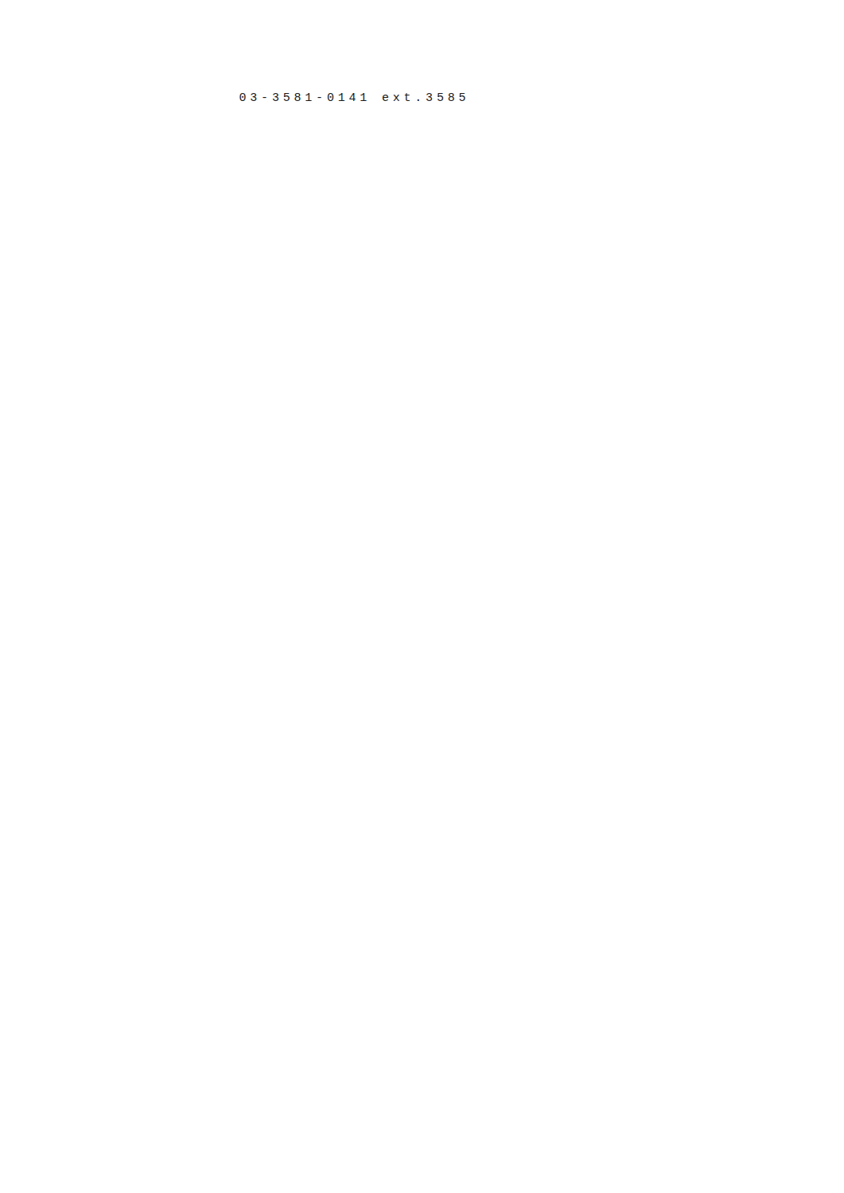03-3581-0141 ext.3585